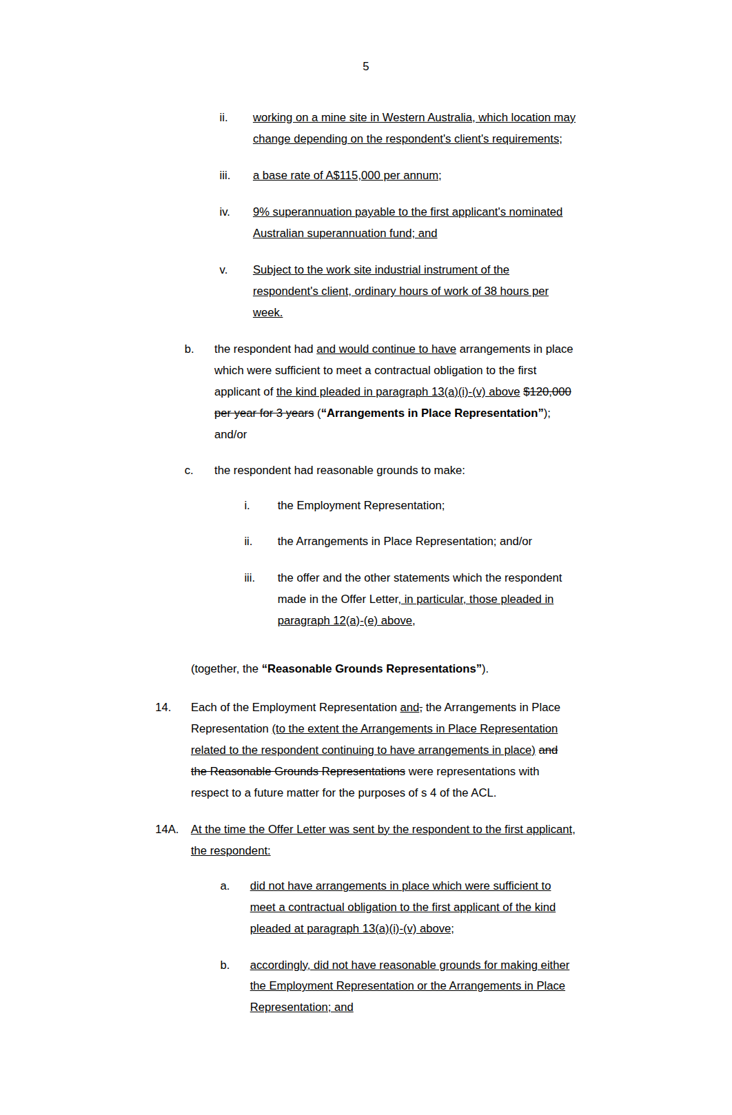5
ii. working on a mine site in Western Australia, which location may change depending on the respondent's client's requirements;
iii. a base rate of A$115,000 per annum;
iv. 9% superannuation payable to the first applicant's nominated Australian superannuation fund; and
v. Subject to the work site industrial instrument of the respondent's client, ordinary hours of work of 38 hours per week.
b. the respondent had and would continue to have arrangements in place which were sufficient to meet a contractual obligation to the first applicant of the kind pleaded in paragraph 13(a)(i)-(v) above $120,000 per year for 3 years (“Arrangements in Place Representation”); and/or
c. the respondent had reasonable grounds to make:
i. the Employment Representation;
ii. the Arrangements in Place Representation; and/or
iii. the offer and the other statements which the respondent made in the Offer Letter, in particular, those pleaded in paragraph 12(a)-(e) above,
(together, the “Reasonable Grounds Representations”).
14.
Each of the Employment Representation and, the Arrangements in Place Representation (to the extent the Arrangements in Place Representation related to the respondent continuing to have arrangements in place) and the Reasonable Grounds Representations were representations with respect to a future matter for the purposes of s 4 of the ACL.
14A.
At the time the Offer Letter was sent by the respondent to the first applicant, the respondent:
a. did not have arrangements in place which were sufficient to meet a contractual obligation to the first applicant of the kind pleaded at paragraph 13(a)(i)-(v) above;
b. accordingly, did not have reasonable grounds for making either the Employment Representation or the Arrangements in Place Representation; and